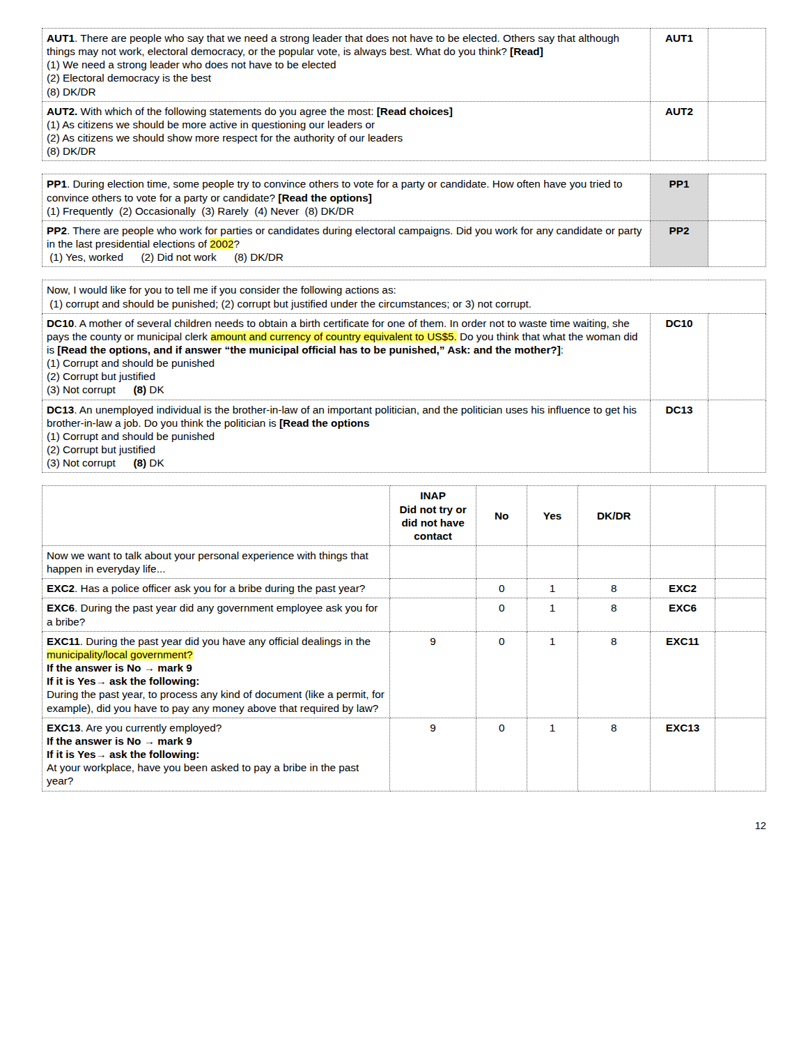| AUT1 . There are people who say that we need a strong leader that does not have to be elected. Others say that although things may not work, electoral democracy, or the popular vote, is always best. What do you think? [Read] (1) We need a strong leader who does not have to be elected (2) Electoral democracy is the best (8) DK/DR | AUT1 | |
| AUT2. With which of the following statements do you agree the most: [Read choices] (1) As citizens we should be more active in questioning our leaders or (2) As citizens we should show more respect for the authority of our leaders (8) DK/DR | AUT2 | |
| PP1 . During election time, some people try to convince others to vote for a party or candidate. How often have you tried to convince others to vote for a party or candidate? [Read the options] (1) Frequently (2) Occasionally (3) Rarely (4) Never (8) DK/DR | PP1 | |
| PP2 . There are people who work for parties or candidates during electoral campaigns. Did you work for any candidate or party in the last presidential elections of 2002 ? (1) Yes, worked (2) Did not work (8) DK/DR | PP2 | |
| Now, I would like for you to tell me if you consider the following actions as: (1) corrupt and should be punished; (2) corrupt but justified under the circumstances; or 3) not corrupt. |
| DC10 . A mother of several children needs to obtain a birth certificate for one of them. In order not to waste time waiting, she pays the county or municipal clerk amount and currency of country equivalent to US$5. Do you think that what the woman did is [Read the options, and if answer “the municipal official has to be punished,” Ask: and the mother?] : (1) Corrupt and should be punished (2) Corrupt but justified (3) Not corrupt (8) DK | DC10 | |
| DC13 . An unemployed individual is the brother-in-law of an important politician, and the politician uses his influence to get his brother-in-law a job. Do you think the politician is [Read the options (1) Corrupt and should be punished (2) Corrupt but justified (3) Not corrupt (8) DK | DC13 | |
| | INAP Did not try or did not have contact | No | Yes | DK/DR | | |
| --- | --- | --- | --- | --- | --- | --- |
| Now we want to talk about your personal experience with things that happen in everyday life... | | | | | | |
| EXC2 . Has a police officer ask you for a bribe during the past year? | | 0 | 1 | 8 | EXC2 | |
| EXC6 . During the past year did any government employee ask you for a bribe? | | 0 | 1 | 8 | EXC6 | |
| EXC11 . During the past year did you have any official dealings in the municipality/local government? If the answer is No → mark 9 If it is Yes→ ask the following: During the past year, to process any kind of document (like a permit, for example), did you have to pay any money above that required by law? | 9 | 0 | 1 | 8 | EXC11 | |
| EXC13 . Are you currently employed? If the answer is No → mark 9 If it is Yes→ ask the following: At your workplace, have you been asked to pay a bribe in the past year? | 9 | 0 | 1 | 8 | EXC13 | |
12